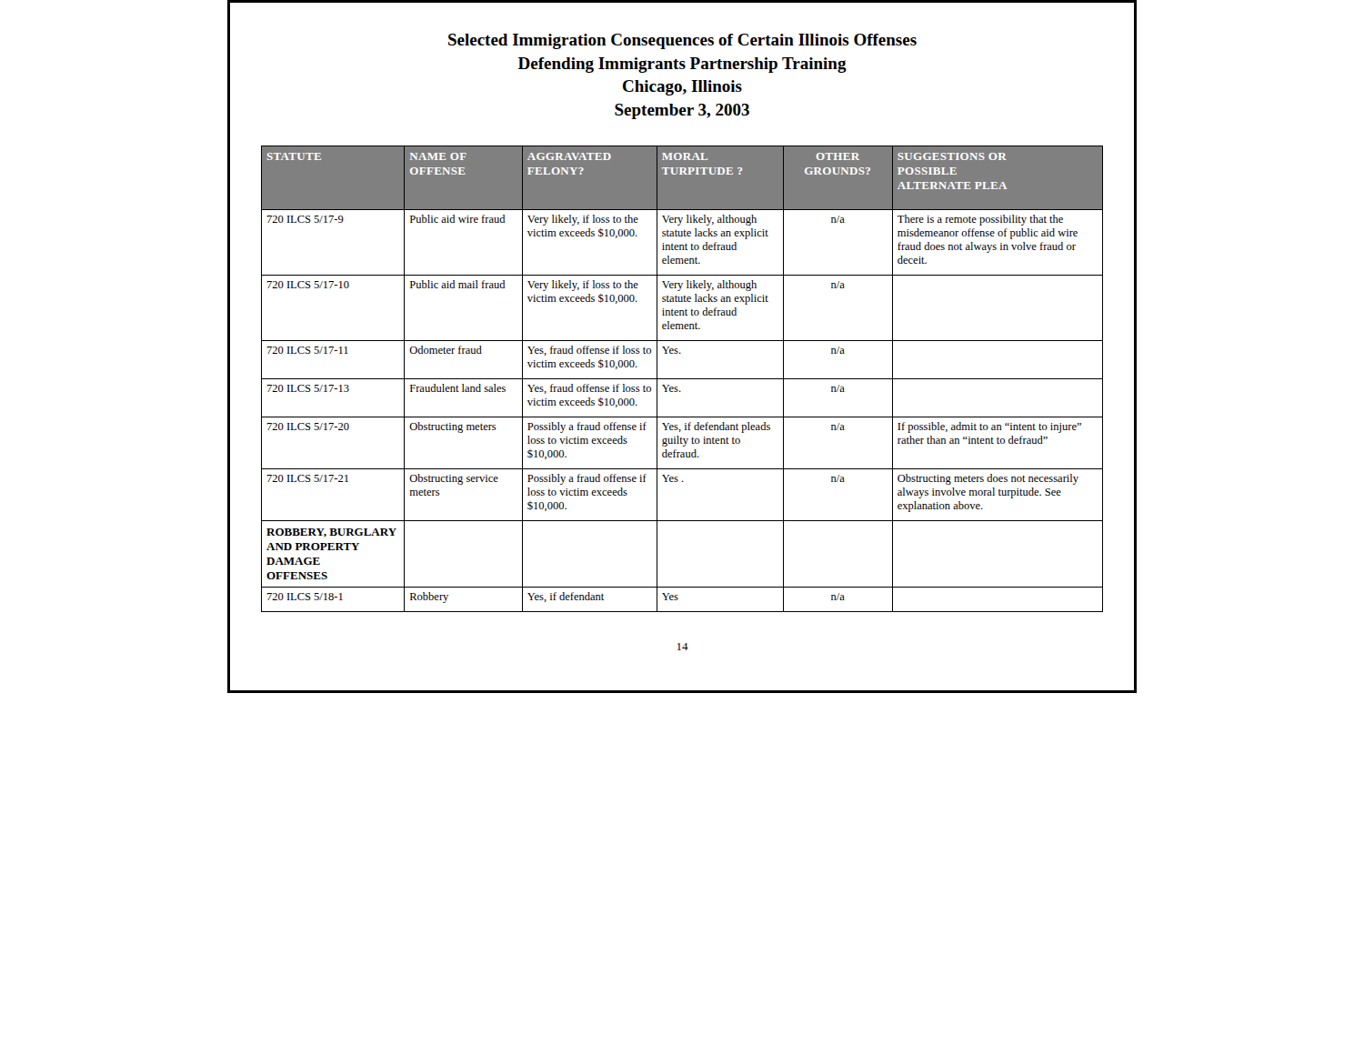Selected Immigration Consequences of Certain Illinois Offenses Defending Immigrants Partnership Training Chicago, Illinois September 3, 2003
| STATUTE | NAME OF OFFENSE | AGGRAVATED FELONY? | MORAL TURPITUDE ? | OTHER GROUNDS? | SUGGESTIONS OR POSSIBLE ALTERNATE PLEA |
| --- | --- | --- | --- | --- | --- |
| 720 ILCS 5/17-9 | Public aid wire fraud | Very likely, if loss to the victim exceeds $10,000. | Very likely, although statute lacks an explicit intent to defraud element. | n/a | There is a remote possibility that the misdemeanor offense of public aid wire fraud does not always in volve fraud or deceit. |
| 720 ILCS 5/17-10 | Public aid mail fraud | Very likely, if loss to the victim exceeds $10,000. | Very likely, although statute lacks an explicit intent to defraud element. | n/a | |
| 720 ILCS 5/17-11 | Odometer fraud | Yes, fraud offense if loss to victim exceeds $10,000. | Yes. | n/a | |
| 720 ILCS 5/17-13 | Fraudulent land sales | Yes, fraud offense if loss to victim exceeds $10,000. | Yes. | n/a | |
| 720 ILCS 5/17-20 | Obstructing meters | Possibly a fraud offense if loss to victim exceeds $10,000. | Yes, if defendant pleads guilty to intent to defraud. | n/a | If possible, admit to an “intent to injure” rather than an “intent to defraud” |
| 720 ILCS 5/17-21 | Obstructing service meters | Possibly a fraud offense if loss to victim exceeds $10,000. | Yes . | n/a | Obstructing meters does not necessarily always involve moral turpitude. See explanation above. |
| ROBBERY, BURGLARY AND PROPERTY DAMAGE OFFENSES | | | | | |
| 720 ILCS 5/18-1 | Robbery | Yes, if defendant | Yes | n/a | |
14